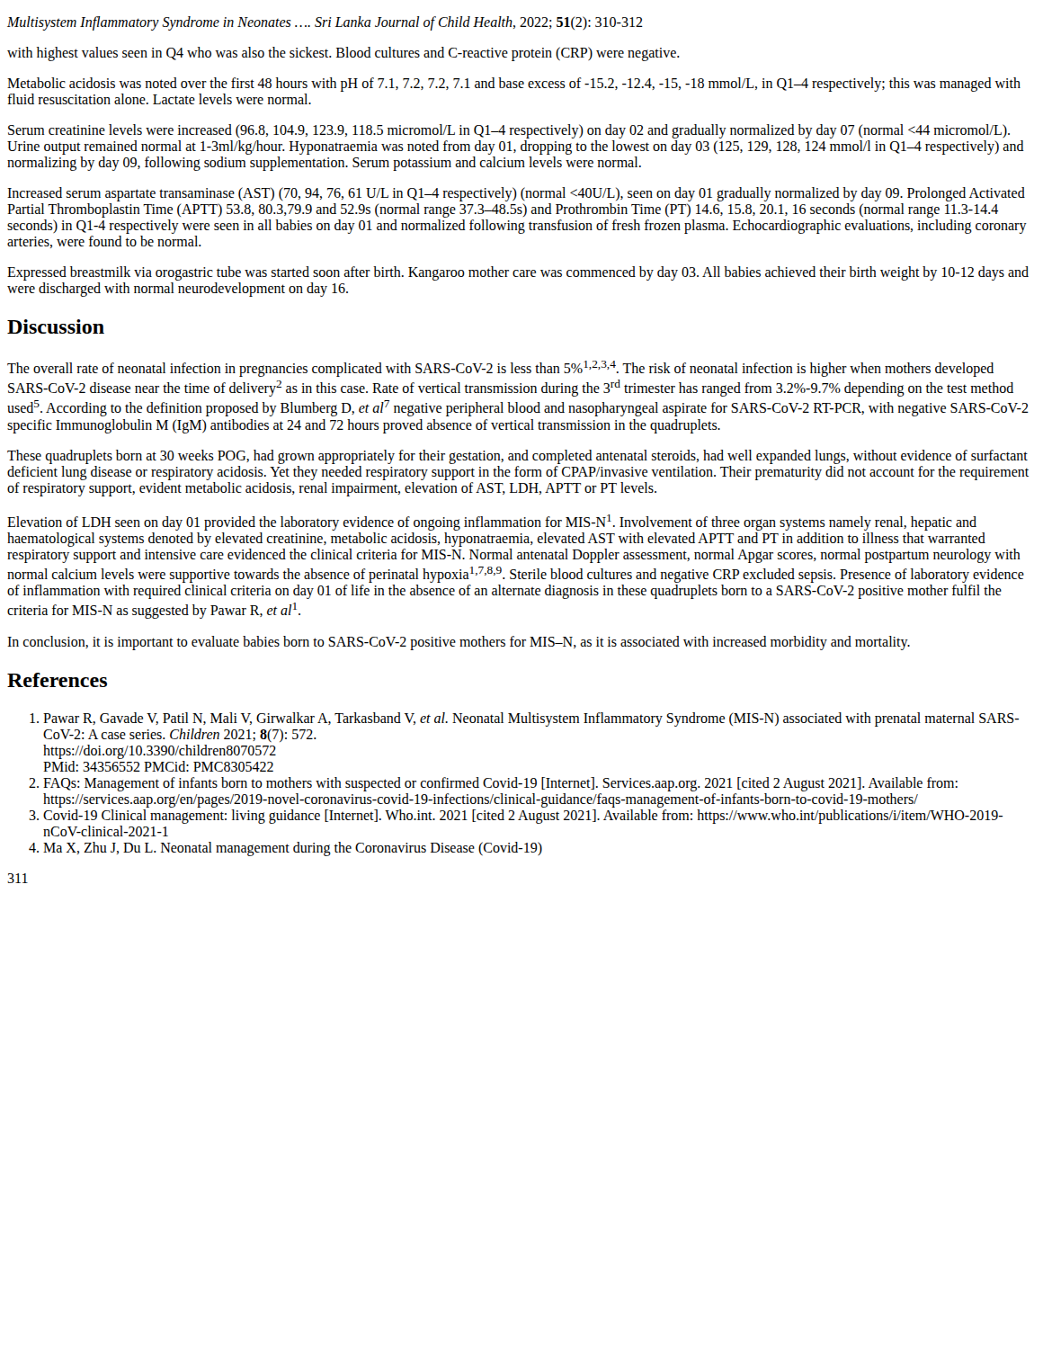Multisystem Inflammatory Syndrome in Neonates …. Sri Lanka Journal of Child Health, 2022; 51(2): 310-312
with highest values seen in Q4 who was also the sickest. Blood cultures and C-reactive protein (CRP) were negative.
Metabolic acidosis was noted over the first 48 hours with pH of 7.1, 7.2, 7.2, 7.1 and base excess of -15.2, -12.4, -15, -18 mmol/L, in Q1–4 respectively; this was managed with fluid resuscitation alone. Lactate levels were normal.
Serum creatinine levels were increased (96.8, 104.9, 123.9, 118.5 micromol/L in Q1–4 respectively) on day 02 and gradually normalized by day 07 (normal <44 micromol/L). Urine output remained normal at 1-3ml/kg/hour. Hyponatraemia was noted from day 01, dropping to the lowest on day 03 (125, 129, 128, 124 mmol/l in Q1–4 respectively) and normalizing by day 09, following sodium supplementation. Serum potassium and calcium levels were normal.
Increased serum aspartate transaminase (AST) (70, 94, 76, 61 U/L in Q1–4 respectively) (normal <40U/L), seen on day 01 gradually normalized by day 09. Prolonged Activated Partial Thromboplastin Time (APTT) 53.8, 80.3,79.9 and 52.9s (normal range 37.3–48.5s) and Prothrombin Time (PT) 14.6, 15.8, 20.1, 16 seconds (normal range 11.3-14.4 seconds) in Q1-4 respectively were seen in all babies on day 01 and normalized following transfusion of fresh frozen plasma. Echocardiographic evaluations, including coronary arteries, were found to be normal.
Expressed breastmilk via orogastric tube was started soon after birth. Kangaroo mother care was commenced by day 03. All babies achieved their birth weight by 10-12 days and were discharged with normal neurodevelopment on day 16.
Discussion
The overall rate of neonatal infection in pregnancies complicated with SARS-CoV-2 is less than 5%1,2,3,4. The risk of neonatal infection is higher when mothers developed SARS-CoV-2 disease near the time of delivery2 as in this case. Rate of vertical transmission during the 3rd trimester has ranged from 3.2%-9.7% depending on the test method used5. According to the definition proposed by Blumberg D, et al7 negative peripheral blood and nasopharyngeal aspirate for SARS-CoV-2 RT-PCR, with negative SARS-CoV-2 specific Immunoglobulin M (IgM) antibodies at 24 and 72 hours proved absence of vertical transmission in the quadruplets.
These quadruplets born at 30 weeks POG, had grown appropriately for their gestation, and completed antenatal steroids, had well expanded lungs, without evidence of surfactant deficient lung disease or respiratory acidosis. Yet they needed respiratory support in the form of CPAP/invasive ventilation. Their prematurity did not account for the requirement of respiratory support, evident metabolic acidosis, renal impairment, elevation of AST, LDH, APTT or PT levels.
Elevation of LDH seen on day 01 provided the laboratory evidence of ongoing inflammation for MIS-N1. Involvement of three organ systems namely renal, hepatic and haematological systems denoted by elevated creatinine, metabolic acidosis, hyponatraemia, elevated AST with elevated APTT and PT in addition to illness that warranted respiratory support and intensive care evidenced the clinical criteria for MIS-N. Normal antenatal Doppler assessment, normal Apgar scores, normal postpartum neurology with normal calcium levels were supportive towards the absence of perinatal hypoxia1,7,8,9. Sterile blood cultures and negative CRP excluded sepsis. Presence of laboratory evidence of inflammation with required clinical criteria on day 01 of life in the absence of an alternate diagnosis in these quadruplets born to a SARS-CoV-2 positive mother fulfil the criteria for MIS-N as suggested by Pawar R, et al1.
In conclusion, it is important to evaluate babies born to SARS-CoV-2 positive mothers for MIS–N, as it is associated with increased morbidity and mortality.
References
Pawar R, Gavade V, Patil N, Mali V, Girwalkar A, Tarkasband V, et al. Neonatal Multisystem Inflammatory Syndrome (MIS-N) associated with prenatal maternal SARS-CoV-2: A case series. Children 2021; 8(7): 572.
https://doi.org/10.3390/children8070572
PMid: 34356552 PMCid: PMC8305422
FAQs: Management of infants born to mothers with suspected or confirmed Covid-19 [Internet]. Services.aap.org. 2021 [cited 2 August 2021]. Available from: https://services.aap.org/en/pages/2019-novel-coronavirus-covid-19-infections/clinical-guidance/faqs-management-of-infants-born-to-covid-19-mothers/
Covid-19 Clinical management: living guidance [Internet]. Who.int. 2021 [cited 2 August 2021]. Available from: https://www.who.int/publications/i/item/WHO-2019-nCoV-clinical-2021-1
Ma X, Zhu J, Du L. Neonatal management during the Coronavirus Disease (Covid-19)
311